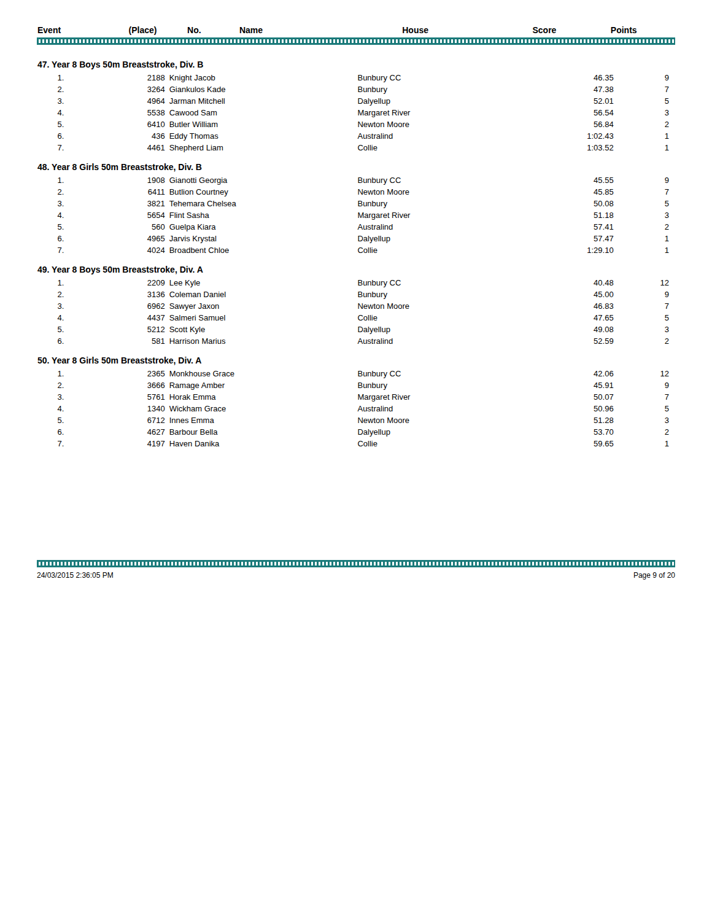| Event | (Place) | No. | Name | House | Score | Points |
| --- | --- | --- | --- | --- | --- | --- |
| 47. Year 8 Boys 50m Breaststroke, Div. B |
| | 1. | 2188 | Knight Jacob | Bunbury CC | 46.35 | 9 |
| | 2. | 3264 | Giankulos Kade | Bunbury | 47.38 | 7 |
| | 3. | 4964 | Jarman Mitchell | Dalyellup | 52.01 | 5 |
| | 4. | 5538 | Cawood Sam | Margaret River | 56.54 | 3 |
| | 5. | 6410 | Butler William | Newton Moore | 56.84 | 2 |
| | 6. | 436 | Eddy Thomas | Australind | 1:02.43 | 1 |
| | 7. | 4461 | Shepherd Liam | Collie | 1:03.52 | 1 |
| 48. Year 8 Girls 50m Breaststroke, Div. B |
| | 1. | 1908 | Gianotti Georgia | Bunbury CC | 45.55 | 9 |
| | 2. | 6411 | Butlion Courtney | Newton Moore | 45.85 | 7 |
| | 3. | 3821 | Tehemara Chelsea | Bunbury | 50.08 | 5 |
| | 4. | 5654 | Flint Sasha | Margaret River | 51.18 | 3 |
| | 5. | 560 | Guelpa Kiara | Australind | 57.41 | 2 |
| | 6. | 4965 | Jarvis Krystal | Dalyellup | 57.47 | 1 |
| | 7. | 4024 | Broadbent Chloe | Collie | 1:29.10 | 1 |
| 49. Year 8 Boys 50m Breaststroke, Div. A |
| | 1. | 2209 | Lee Kyle | Bunbury CC | 40.48 | 12 |
| | 2. | 3136 | Coleman Daniel | Bunbury | 45.00 | 9 |
| | 3. | 6962 | Sawyer Jaxon | Newton Moore | 46.83 | 7 |
| | 4. | 4437 | Salmeri Samuel | Collie | 47.65 | 5 |
| | 5. | 5212 | Scott Kyle | Dalyellup | 49.08 | 3 |
| | 6. | 581 | Harrison Marius | Australind | 52.59 | 2 |
| 50. Year 8 Girls 50m Breaststroke, Div. A |
| | 1. | 2365 | Monkhouse Grace | Bunbury CC | 42.06 | 12 |
| | 2. | 3666 | Ramage Amber | Bunbury | 45.91 | 9 |
| | 3. | 5761 | Horak Emma | Margaret River | 50.07 | 7 |
| | 4. | 1340 | Wickham Grace | Australind | 50.96 | 5 |
| | 5. | 6712 | Innes Emma | Newton Moore | 51.28 | 3 |
| | 6. | 4627 | Barbour Bella | Dalyellup | 53.70 | 2 |
| | 7. | 4197 | Haven Danika | Collie | 59.65 | 1 |
24/03/2015 2:36:05 PM Page 9 of 20